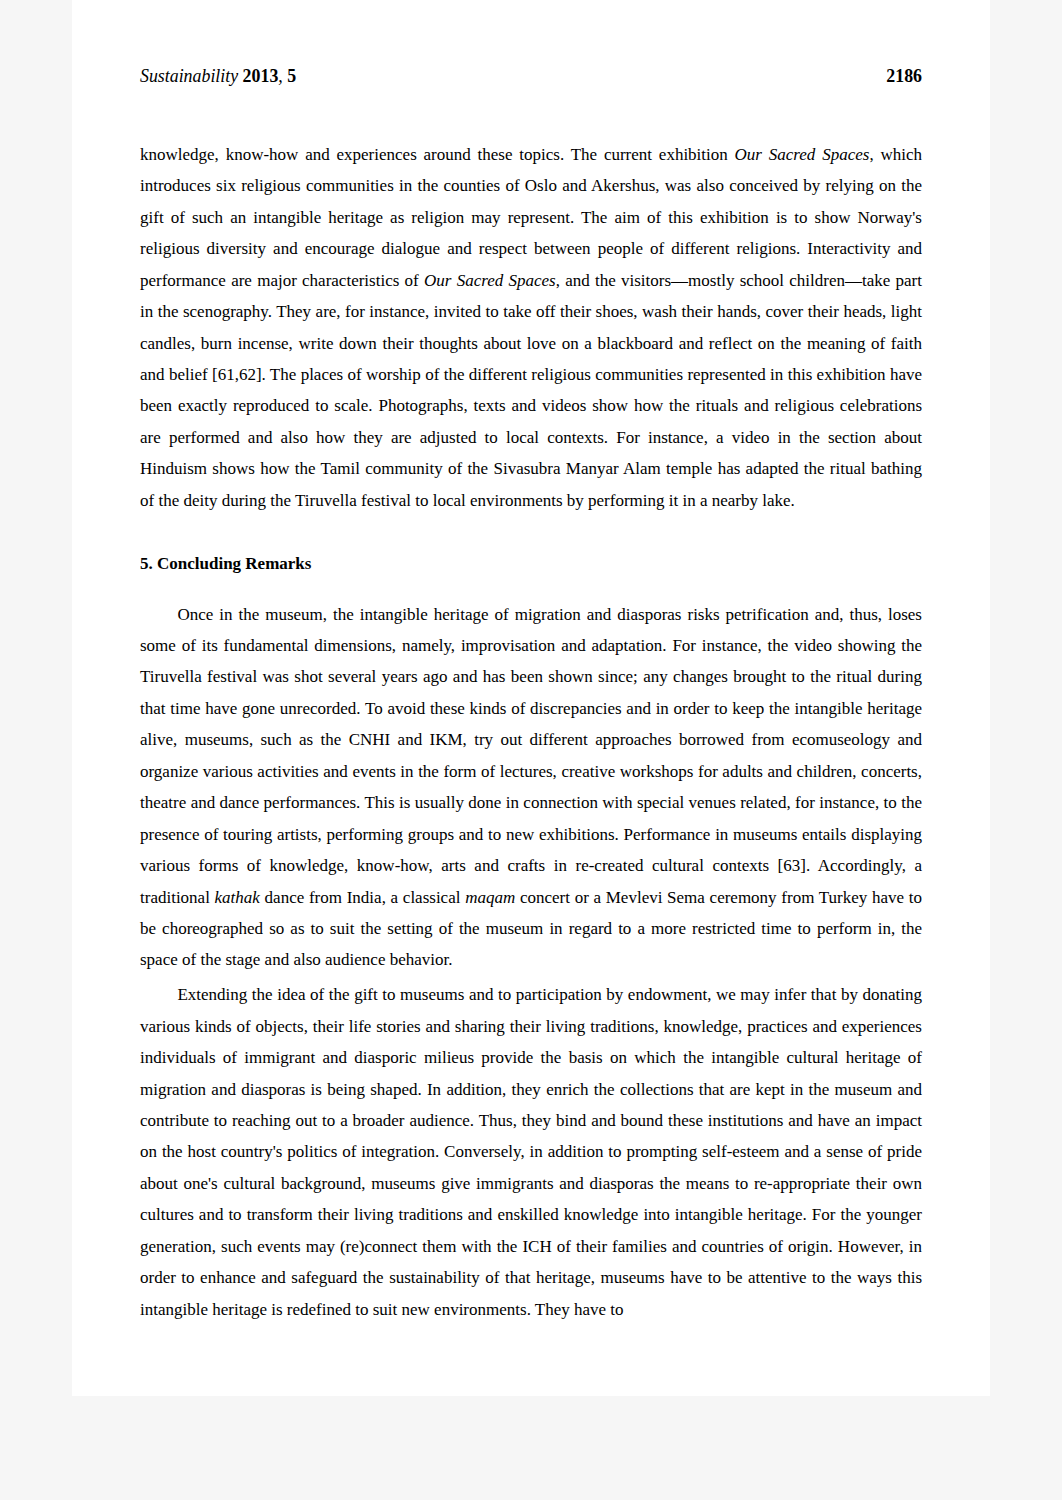Sustainability 2013, 5 2186
knowledge, know-how and experiences around these topics. The current exhibition Our Sacred Spaces, which introduces six religious communities in the counties of Oslo and Akershus, was also conceived by relying on the gift of such an intangible heritage as religion may represent. The aim of this exhibition is to show Norway's religious diversity and encourage dialogue and respect between people of different religions. Interactivity and performance are major characteristics of Our Sacred Spaces, and the visitors—mostly school children—take part in the scenography. They are, for instance, invited to take off their shoes, wash their hands, cover their heads, light candles, burn incense, write down their thoughts about love on a blackboard and reflect on the meaning of faith and belief [61,62]. The places of worship of the different religious communities represented in this exhibition have been exactly reproduced to scale. Photographs, texts and videos show how the rituals and religious celebrations are performed and also how they are adjusted to local contexts. For instance, a video in the section about Hinduism shows how the Tamil community of the Sivasubra Manyar Alam temple has adapted the ritual bathing of the deity during the Tiruvella festival to local environments by performing it in a nearby lake.
5. Concluding Remarks
Once in the museum, the intangible heritage of migration and diasporas risks petrification and, thus, loses some of its fundamental dimensions, namely, improvisation and adaptation. For instance, the video showing the Tiruvella festival was shot several years ago and has been shown since; any changes brought to the ritual during that time have gone unrecorded. To avoid these kinds of discrepancies and in order to keep the intangible heritage alive, museums, such as the CNHI and IKM, try out different approaches borrowed from ecomuseology and organize various activities and events in the form of lectures, creative workshops for adults and children, concerts, theatre and dance performances. This is usually done in connection with special venues related, for instance, to the presence of touring artists, performing groups and to new exhibitions. Performance in museums entails displaying various forms of knowledge, know-how, arts and crafts in re-created cultural contexts [63]. Accordingly, a traditional kathak dance from India, a classical maqam concert or a Mevlevi Sema ceremony from Turkey have to be choreographed so as to suit the setting of the museum in regard to a more restricted time to perform in, the space of the stage and also audience behavior.
Extending the idea of the gift to museums and to participation by endowment, we may infer that by donating various kinds of objects, their life stories and sharing their living traditions, knowledge, practices and experiences individuals of immigrant and diasporic milieus provide the basis on which the intangible cultural heritage of migration and diasporas is being shaped. In addition, they enrich the collections that are kept in the museum and contribute to reaching out to a broader audience. Thus, they bind and bound these institutions and have an impact on the host country's politics of integration. Conversely, in addition to prompting self-esteem and a sense of pride about one's cultural background, museums give immigrants and diasporas the means to re-appropriate their own cultures and to transform their living traditions and enskilled knowledge into intangible heritage. For the younger generation, such events may (re)connect them with the ICH of their families and countries of origin. However, in order to enhance and safeguard the sustainability of that heritage, museums have to be attentive to the ways this intangible heritage is redefined to suit new environments. They have to